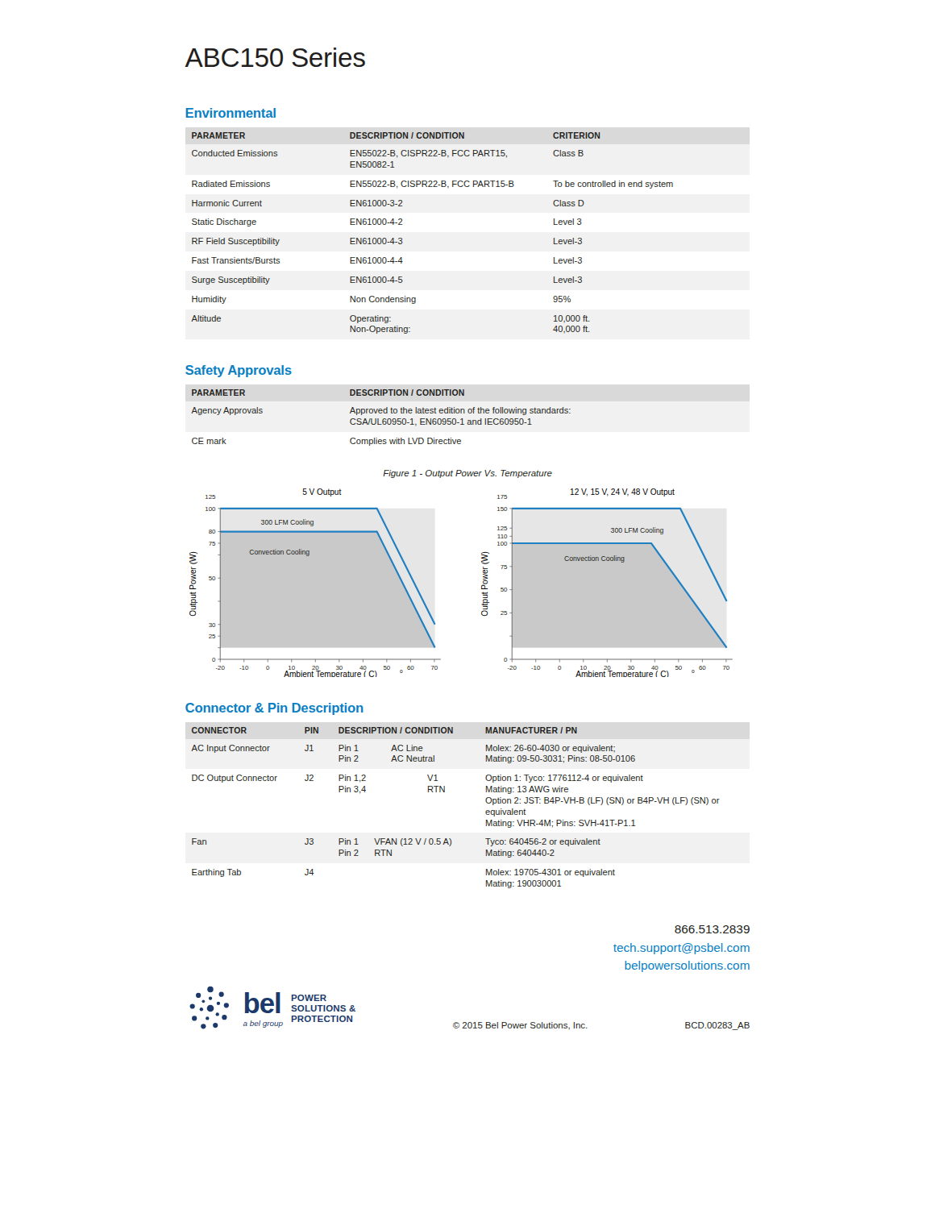ABC150 Series
Environmental
| PARAMETER | DESCRIPTION / CONDITION | CRITERION |
| --- | --- | --- |
| Conducted Emissions | EN55022-B, CISPR22-B, FCC PART15, EN50082-1 | Class B |
| Radiated Emissions | EN55022-B, CISPR22-B, FCC PART15-B | To be controlled in end system |
| Harmonic Current | EN61000-3-2 | Class D |
| Static Discharge | EN61000-4-2 | Level 3 |
| RF Field Susceptibility | EN61000-4-3 | Level-3 |
| Fast Transients/Bursts | EN61000-4-4 | Level-3 |
| Surge Susceptibility | EN61000-4-5 | Level-3 |
| Humidity | Non Condensing | 95% |
| Altitude | Operating: Non-Operating: | 10,000 ft. 40,000 ft. |
Safety Approvals
| PARAMETER | DESCRIPTION / CONDITION |
| --- | --- |
| Agency Approvals | Approved to the latest edition of the following standards: CSA/UL60950-1, EN60950-1 and IEC60950-1 |
| CE mark | Complies with LVD Directive |
Figure 1 - Output Power Vs. Temperature
5 V Output 125 100 80 75 50 30 25 0 -20 -10 0 10 20 30 40 50 60 70 300 LFM Cooling Convection Cooling Output Power (W) Ambient Temperature ( C) o
12 V, 15 V, 24 V, 48 V Output 175 150 125 110 100 75 50 25 0 -20 -10 0 10 20 30 40 50 60 70 300 LFM Cooling Convection Cooling Output Power (W) Ambient Temperature ( C) o
Connector & Pin Description
| CONNECTOR | PIN | DESCRIPTION / CONDITION | MANUFACTURER / PN |
| --- | --- | --- | --- |
| AC Input Connector | J1 | / Pin 1 / AC Line / / Pin 2 / AC Neutral / | Molex: 26-60-4030 or equivalent; Mating: 09-50-3031; Pins: 08-50-0106 |
| DC Output Connector | J2 | / Pin 1,2 / V1 / / Pin 3,4 / RTN / | Option 1: Tyco: 1776112-4 or equivalent Mating: 13 AWG wire Option 2: JST: B4P-VH-B (LF) (SN) or B4P-VH (LF) (SN) or equivalent Mating: VHR-4M; Pins: SVH-41T-P1.1 |
| Fan | J3 | / Pin 1 / VFAN (12 V / 0.5 A) / / Pin 2 / RTN / | Tyco: 640456-2 or equivalent Mating: 640440-2 |
| Earthing Tab | J4 | | Molex: 19705-4301 or equivalent Mating: 190030001 |
866.513.2839
tech.support@psbel.com
belpowersolutions.com
bel
a bel group
POWER
SOLUTIONS &
PROTECTION
© 2015 Bel Power Solutions, Inc.
BCD.00283_AB